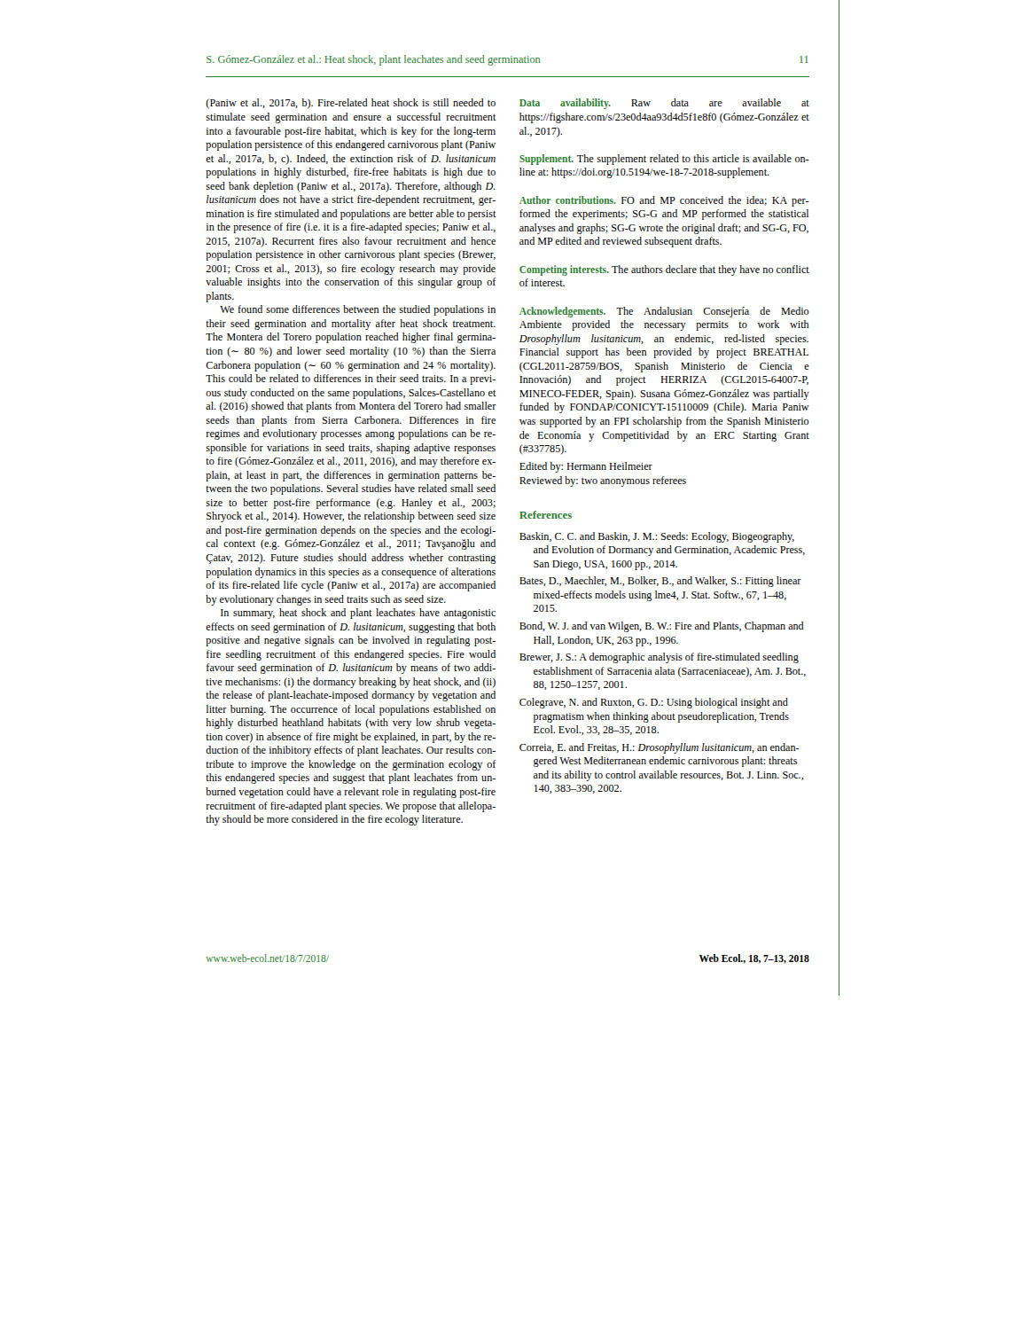S. Gómez-González et al.: Heat shock, plant leachates and seed germination
11
(Paniw et al., 2017a, b). Fire-related heat shock is still needed to stimulate seed germination and ensure a successful recruitment into a favourable post-fire habitat, which is key for the long-term population persistence of this endangered carnivorous plant (Paniw et al., 2017a, b, c). Indeed, the extinction risk of D. lusitanicum populations in highly disturbed, fire-free habitats is high due to seed bank depletion (Paniw et al., 2017a). Therefore, although D. lusitanicum does not have a strict fire-dependent recruitment, germination is fire stimulated and populations are better able to persist in the presence of fire (i.e. it is a fire-adapted species; Paniw et al., 2015, 2107a). Recurrent fires also favour recruitment and hence population persistence in other carnivorous plant species (Brewer, 2001; Cross et al., 2013), so fire ecology research may provide valuable insights into the conservation of this singular group of plants.
We found some differences between the studied populations in their seed germination and mortality after heat shock treatment. The Montera del Torero population reached higher final germination (∼ 80 %) and lower seed mortality (10 %) than the Sierra Carbonera population (∼ 60 % germination and 24 % mortality). This could be related to differences in their seed traits. In a previous study conducted on the same populations, Salces-Castellano et al. (2016) showed that plants from Montera del Torero had smaller seeds than plants from Sierra Carbonera. Differences in fire regimes and evolutionary processes among populations can be responsible for variations in seed traits, shaping adaptive responses to fire (Gómez-González et al., 2011, 2016), and may therefore explain, at least in part, the differences in germination patterns between the two populations. Several studies have related small seed size to better post-fire performance (e.g. Hanley et al., 2003; Shryock et al., 2014). However, the relationship between seed size and post-fire germination depends on the species and the ecological context (e.g. Gómez-González et al., 2011; Tavşanoğlu and Çatav, 2012). Future studies should address whether contrasting population dynamics in this species as a consequence of alterations of its fire-related life cycle (Paniw et al., 2017a) are accompanied by evolutionary changes in seed traits such as seed size.
In summary, heat shock and plant leachates have antagonistic effects on seed germination of D. lusitanicum, suggesting that both positive and negative signals can be involved in regulating post-fire seedling recruitment of this endangered species. Fire would favour seed germination of D. lusitanicum by means of two additive mechanisms: (i) the dormancy breaking by heat shock, and (ii) the release of plant-leachate-imposed dormancy by vegetation and litter burning. The occurrence of local populations established on highly disturbed heathland habitats (with very low shrub vegetation cover) in absence of fire might be explained, in part, by the reduction of the inhibitory effects of plant leachates. Our results contribute to improve the knowledge on the germination ecology of this endangered species and suggest that plant leachates from unburned vegetation could have a relevant role in regulating post-fire recruitment of fire-adapted plant species. We propose that allelopathy should be more considered in the fire ecology literature.
Data availability.
Raw data are available at https://figshare.com/s/23e0d4aa93d4d5f1e8f0 (Gómez-González et al., 2017).
Supplement.
The supplement related to this article is available online at: https://doi.org/10.5194/we-18-7-2018-supplement.
Author contributions.
FO and MP conceived the idea; KA performed the experiments; SG-G and MP performed the statistical analyses and graphs; SG-G wrote the original draft; and SG-G, FO, and MP edited and reviewed subsequent drafts.
Competing interests.
The authors declare that they have no conflict of interest.
Acknowledgements.
The Andalusian Consejería de Medio Ambiente provided the necessary permits to work with Drosophyllum lusitanicum, an endemic, red-listed species. Financial support has been provided by project BREATHAL (CGL2011-28759/BOS, Spanish Ministerio de Ciencia e Innovación) and project HERRIZA (CGL2015-64007-P, MINECO-FEDER, Spain). Susana Gómez-González was partially funded by FONDAP/CONICYT-15110009 (Chile). Maria Paniw was supported by an FPI scholarship from the Spanish Ministerio de Economía y Competitividad by an ERC Starting Grant (#337785).
Edited by: Hermann Heilmeier
Reviewed by: two anonymous referees
References
Baskin, C. C. and Baskin, J. M.: Seeds: Ecology, Biogeography, and Evolution of Dormancy and Germination, Academic Press, San Diego, USA, 1600 pp., 2014.
Bates, D., Maechler, M., Bolker, B., and Walker, S.: Fitting linear mixed-effects models using lme4, J. Stat. Softw., 67, 1–48, 2015.
Bond, W. J. and van Wilgen, B. W.: Fire and Plants, Chapman and Hall, London, UK, 263 pp., 1996.
Brewer, J. S.: A demographic analysis of fire-stimulated seedling establishment of Sarracenia alata (Sarraceniaceae), Am. J. Bot., 88, 1250–1257, 2001.
Colegrave, N. and Ruxton, G. D.: Using biological insight and pragmatism when thinking about pseudoreplication, Trends Ecol. Evol., 33, 28–35, 2018.
Correia, E. and Freitas, H.: Drosophyllum lusitanicum, an endangered West Mediterranean endemic carnivorous plant: threats and its ability to control available resources, Bot. J. Linn. Soc., 140, 383–390, 2002.
www.web-ecol.net/18/7/2018/
Web Ecol., 18, 7–13, 2018